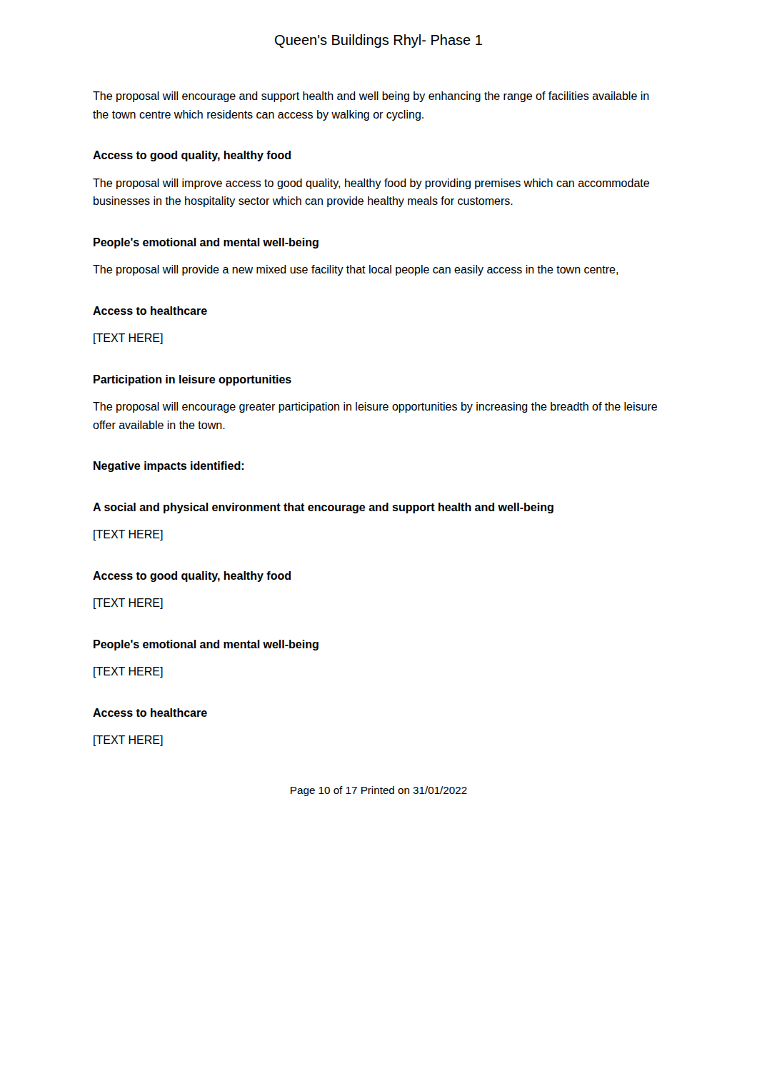Queen's Buildings Rhyl- Phase 1
The proposal will encourage and support health and well being by enhancing the range of facilities available in the town centre which residents can access by walking or cycling.
Access to good quality, healthy food
The proposal will improve access to good quality, healthy food by providing premises which can accommodate businesses in the hospitality sector which can provide healthy meals for customers.
People's emotional and mental well-being
The proposal will provide a new mixed use facility that local people can easily access in the town centre,
Access to healthcare
[TEXT HERE]
Participation in leisure opportunities
The proposal will encourage greater participation in leisure opportunities by increasing the breadth of the leisure offer available in the town.
Negative impacts identified:
A social and physical environment that encourage and support health and well-being
[TEXT HERE]
Access to good quality, healthy food
[TEXT HERE]
People's emotional and mental well-being
[TEXT HERE]
Access to healthcare
[TEXT HERE]
Page 10 of 17 Printed on 31/01/2022